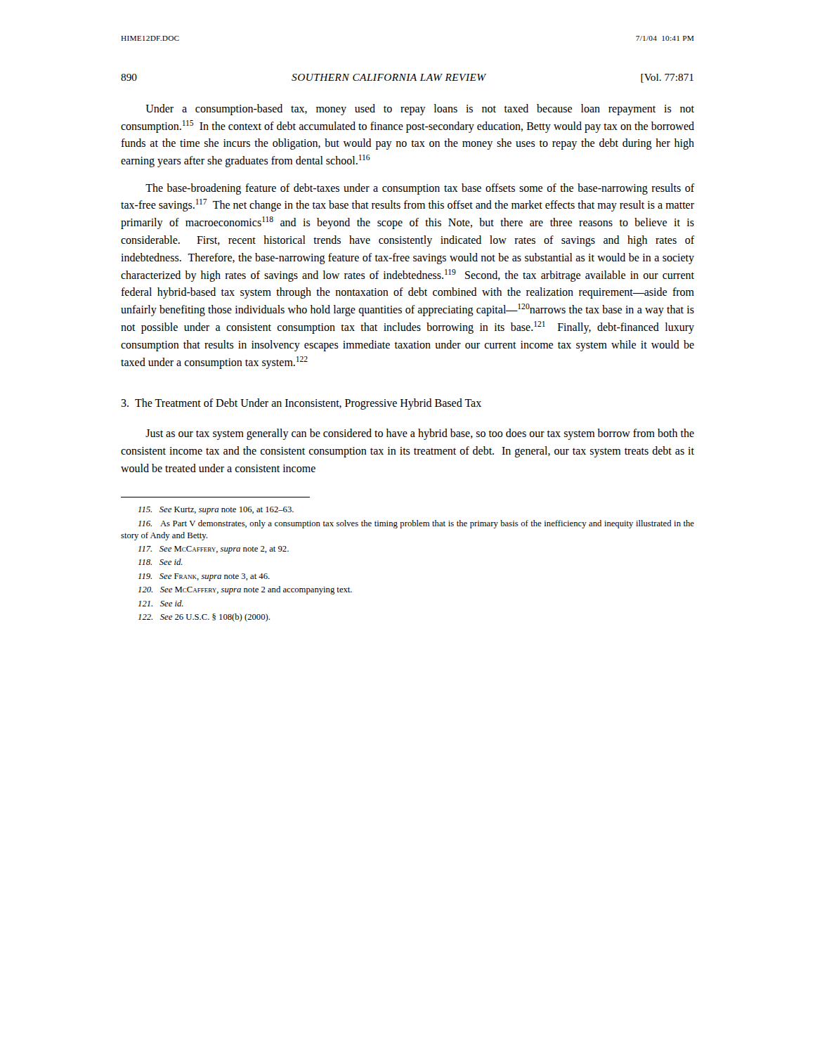HIME12DF.DOC 7/1/04 10:41 PM
890 Southern California Law Review [Vol. 77:871
Under a consumption-based tax, money used to repay loans is not taxed because loan repayment is not consumption.115 In the context of debt accumulated to finance post-secondary education, Betty would pay tax on the borrowed funds at the time she incurs the obligation, but would pay no tax on the money she uses to repay the debt during her high earning years after she graduates from dental school.116
The base-broadening feature of debt-taxes under a consumption tax base offsets some of the base-narrowing results of tax-free savings.117 The net change in the tax base that results from this offset and the market effects that may result is a matter primarily of macroeconomics118 and is beyond the scope of this Note, but there are three reasons to believe it is considerable. First, recent historical trends have consistently indicated low rates of savings and high rates of indebtedness. Therefore, the base-narrowing feature of tax-free savings would not be as substantial as it would be in a society characterized by high rates of savings and low rates of indebtedness.119 Second, the tax arbitrage available in our current federal hybrid-based tax system through the nontaxation of debt combined with the realization requirement—aside from unfairly benefiting those individuals who hold large quantities of appreciating capital—120narrows the tax base in a way that is not possible under a consistent consumption tax that includes borrowing in its base.121 Finally, debt-financed luxury consumption that results in insolvency escapes immediate taxation under our current income tax system while it would be taxed under a consumption tax system.122
3. The Treatment of Debt Under an Inconsistent, Progressive Hybrid Based Tax
Just as our tax system generally can be considered to have a hybrid base, so too does our tax system borrow from both the consistent income tax and the consistent consumption tax in its treatment of debt. In general, our tax system treats debt as it would be treated under a consistent income
115. See Kurtz, supra note 106, at 162–63.
116. As Part V demonstrates, only a consumption tax solves the timing problem that is the primary basis of the inefficiency and inequity illustrated in the story of Andy and Betty.
117. See McCaffery, supra note 2, at 92.
118. See id.
119. See Frank, supra note 3, at 46.
120. See McCaffery, supra note 2 and accompanying text.
121. See id.
122. See 26 U.S.C. § 108(b) (2000).